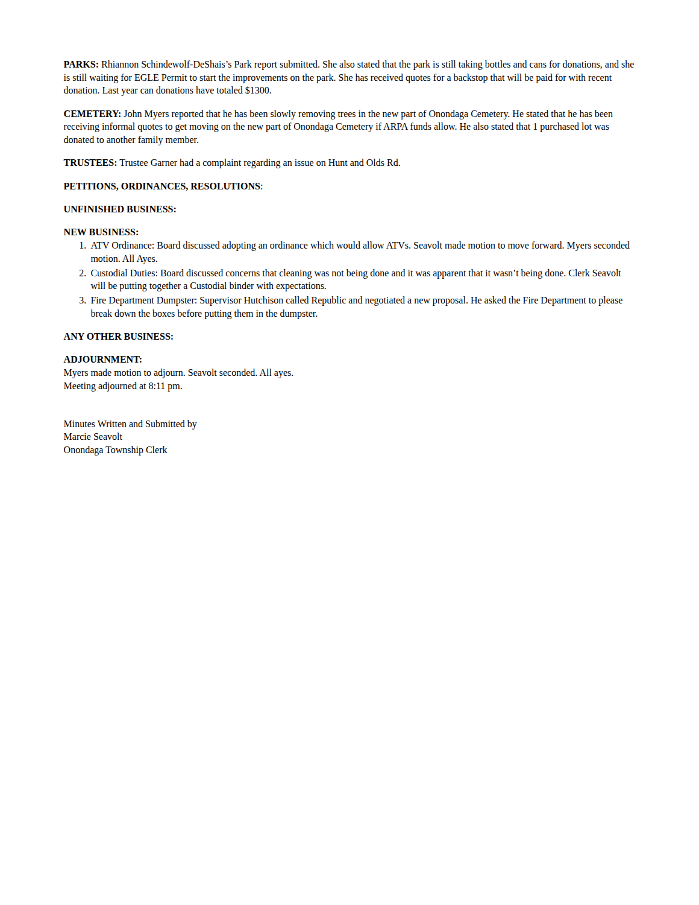PARKS: Rhiannon Schindewolf-DeShais’s Park report submitted. She also stated that the park is still taking bottles and cans for donations, and she is still waiting for EGLE Permit to start the improvements on the park. She has received quotes for a backstop that will be paid for with recent donation. Last year can donations have totaled $1300.
CEMETERY: John Myers reported that he has been slowly removing trees in the new part of Onondaga Cemetery. He stated that he has been receiving informal quotes to get moving on the new part of Onondaga Cemetery if ARPA funds allow. He also stated that 1 purchased lot was donated to another family member.
TRUSTEES: Trustee Garner had a complaint regarding an issue on Hunt and Olds Rd.
PETITIONS, ORDINANCES, RESOLUTIONS:
UNFINISHED BUSINESS:
NEW BUSINESS:
ATV Ordinance: Board discussed adopting an ordinance which would allow ATVs. Seavolt made motion to move forward. Myers seconded motion. All Ayes.
Custodial Duties: Board discussed concerns that cleaning was not being done and it was apparent that it wasn’t being done. Clerk Seavolt will be putting together a Custodial binder with expectations.
Fire Department Dumpster: Supervisor Hutchison called Republic and negotiated a new proposal. He asked the Fire Department to please break down the boxes before putting them in the dumpster.
ANY OTHER BUSINESS:
ADJOURNMENT:
Myers made motion to adjourn. Seavolt seconded. All ayes.
Meeting adjourned at 8:11 pm.
Minutes Written and Submitted by
Marcie Seavolt
Onondaga Township Clerk